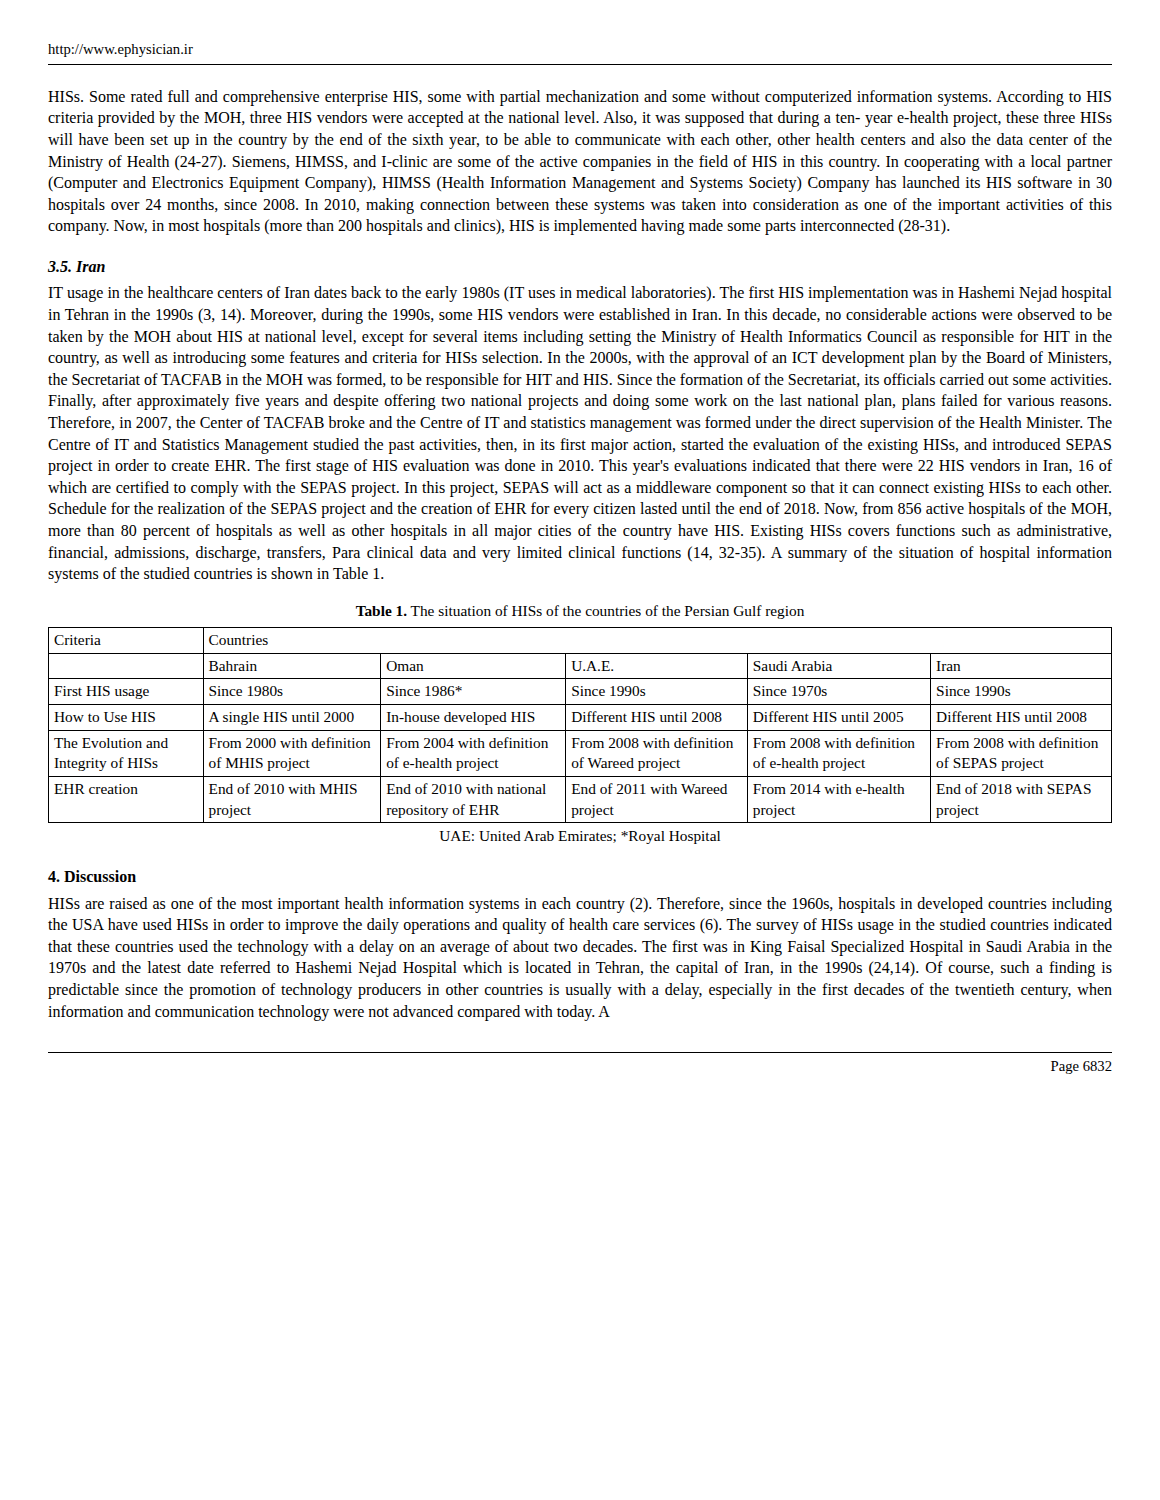http://www.ephysician.ir
HISs. Some rated full and comprehensive enterprise HIS, some with partial mechanization and some without computerized information systems. According to HIS criteria provided by the MOH, three HIS vendors were accepted at the national level. Also, it was supposed that during a ten- year e-health project, these three HISs will have been set up in the country by the end of the sixth year, to be able to communicate with each other, other health centers and also the data center of the Ministry of Health (24-27). Siemens, HIMSS, and I-clinic are some of the active companies in the field of HIS in this country. In cooperating with a local partner (Computer and Electronics Equipment Company), HIMSS (Health Information Management and Systems Society) Company has launched its HIS software in 30 hospitals over 24 months, since 2008. In 2010, making connection between these systems was taken into consideration as one of the important activities of this company. Now, in most hospitals (more than 200 hospitals and clinics), HIS is implemented having made some parts interconnected (28-31).
3.5. Iran
IT usage in the healthcare centers of Iran dates back to the early 1980s (IT uses in medical laboratories). The first HIS implementation was in Hashemi Nejad hospital in Tehran in the 1990s (3, 14). Moreover, during the 1990s, some HIS vendors were established in Iran. In this decade, no considerable actions were observed to be taken by the MOH about HIS at national level, except for several items including setting the Ministry of Health Informatics Council as responsible for HIT in the country, as well as introducing some features and criteria for HISs selection. In the 2000s, with the approval of an ICT development plan by the Board of Ministers, the Secretariat of TACFAB in the MOH was formed, to be responsible for HIT and HIS. Since the formation of the Secretariat, its officials carried out some activities. Finally, after approximately five years and despite offering two national projects and doing some work on the last national plan, plans failed for various reasons. Therefore, in 2007, the Center of TACFAB broke and the Centre of IT and statistics management was formed under the direct supervision of the Health Minister. The Centre of IT and Statistics Management studied the past activities, then, in its first major action, started the evaluation of the existing HISs, and introduced SEPAS project in order to create EHR. The first stage of HIS evaluation was done in 2010. This year's evaluations indicated that there were 22 HIS vendors in Iran, 16 of which are certified to comply with the SEPAS project. In this project, SEPAS will act as a middleware component so that it can connect existing HISs to each other. Schedule for the realization of the SEPAS project and the creation of EHR for every citizen lasted until the end of 2018. Now, from 856 active hospitals of the MOH, more than 80 percent of hospitals as well as other hospitals in all major cities of the country have HIS. Existing HISs covers functions such as administrative, financial, admissions, discharge, transfers, Para clinical data and very limited clinical functions (14, 32-35). A summary of the situation of hospital information systems of the studied countries is shown in Table 1.
Table 1. The situation of HISs of the countries of the Persian Gulf region
| Criteria | Countries |
| | Bahrain | Oman | U.A.E. | Saudi Arabia | Iran |
| First HIS usage | Since 1980s | Since 1986* | Since 1990s | Since 1970s | Since 1990s |
| How to Use HIS | A single HIS until 2000 | In-house developed HIS | Different HIS until 2008 | Different HIS until 2005 | Different HIS until 2008 |
| The Evolution and Integrity of HISs | From 2000 with definition of MHIS project | From 2004 with definition of e-health project | From 2008 with definition of Wareed project | From 2008 with definition of e-health project | From 2008 with definition of SEPAS project |
| EHR creation | End of 2010 with MHIS project | End of 2010 with national repository of EHR | End of 2011 with Wareed project | From 2014 with e-health project | End of 2018 with SEPAS project |
UAE: United Arab Emirates; *Royal Hospital
4. Discussion
HISs are raised as one of the most important health information systems in each country (2). Therefore, since the 1960s, hospitals in developed countries including the USA have used HISs in order to improve the daily operations and quality of health care services (6). The survey of HISs usage in the studied countries indicated that these countries used the technology with a delay on an average of about two decades. The first was in King Faisal Specialized Hospital in Saudi Arabia in the 1970s and the latest date referred to Hashemi Nejad Hospital which is located in Tehran, the capital of Iran, in the 1990s (24,14). Of course, such a finding is predictable since the promotion of technology producers in other countries is usually with a delay, especially in the first decades of the twentieth century, when information and communication technology were not advanced compared with today. A
Page 6832